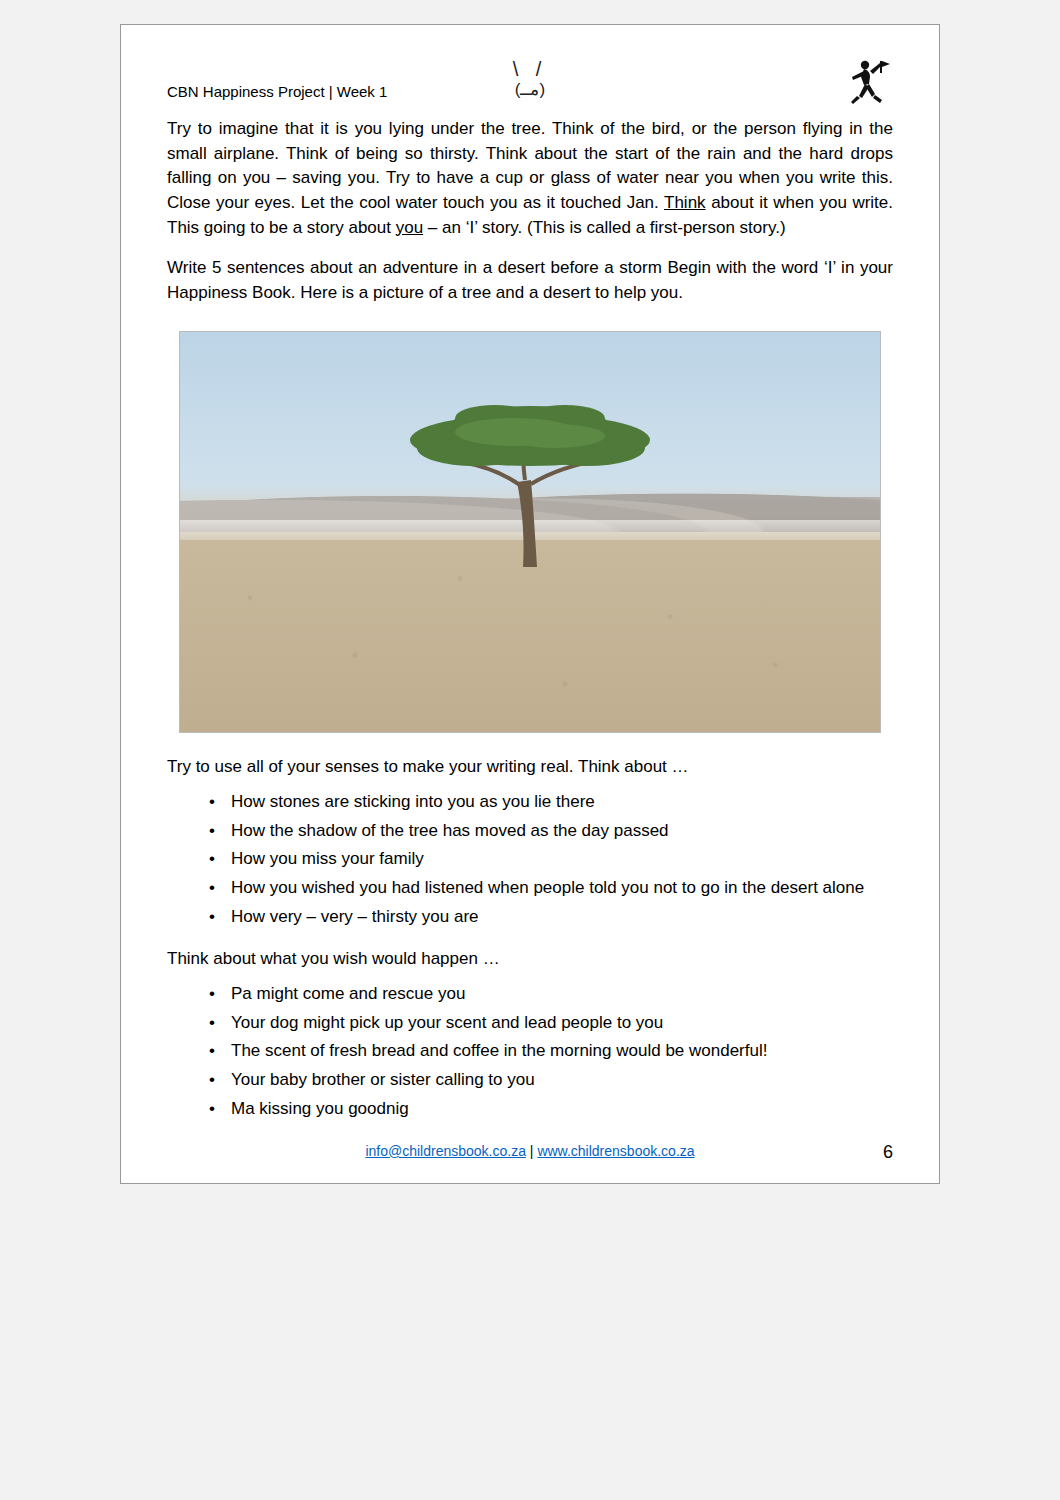CBN Happiness Project | Week 1
\ / (مــ)
Try to imagine that it is you lying under the tree. Think of the bird, or the person flying in the small airplane. Think of being so thirsty. Think about the start of the rain and the hard drops falling on you – saving you. Try to have a cup or glass of water near you when you write this. Close your eyes. Let the cool water touch you as it touched Jan. Think about it when you write. This going to be a story about you – an ‘I’ story. (This is called a first-person story.)
Write 5 sentences about an adventure in a desert before a storm Begin with the word ‘I’ in your Happiness Book. Here is a picture of a tree and a desert to help you.
Try to use all of your senses to make your writing real. Think about …
How stones are sticking into you as you lie there
How the shadow of the tree has moved as the day passed
How you miss your family
How you wished you had listened when people told you not to go in the desert alone
How very – very – thirsty you are
Think about what you wish would happen …
Pa might come and rescue you
Your dog might pick up your scent and lead people to you
The scent of fresh bread and coffee in the morning would be wonderful!
Your baby brother or sister calling to you
Ma kissing you goodnig
info@childrensbook.co.za | www.childrensbook.co.za
6